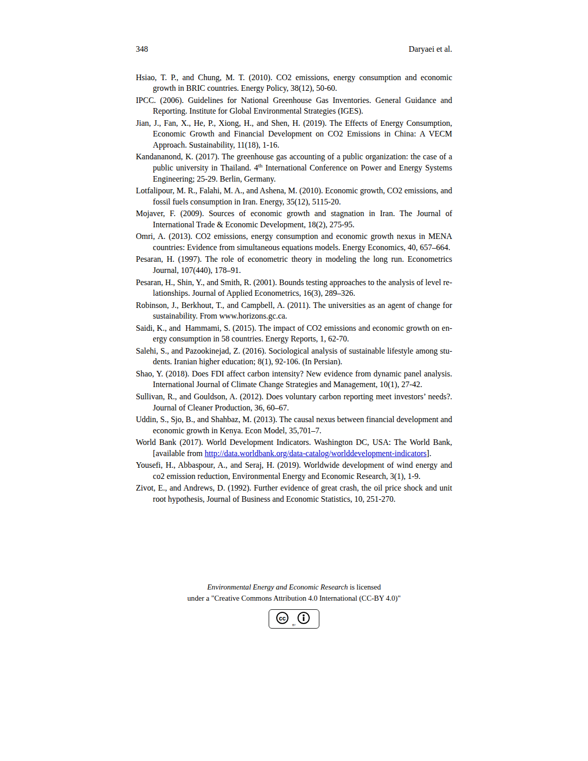348 Daryaei et al.
Hsiao, T. P., and Chung, M. T. (2010). CO2 emissions, energy consumption and economic growth in BRIC countries. Energy Policy, 38(12), 50-60.
IPCC. (2006). Guidelines for National Greenhouse Gas Inventories. General Guidance and Reporting. Institute for Global Environmental Strategies (IGES).
Jian, J., Fan, X., He, P., Xiong, H., and Shen, H. (2019). The Effects of Energy Consumption, Economic Growth and Financial Development on CO2 Emissions in China: A VECM Approach. Sustainability, 11(18), 1-16.
Kandananond, K. (2017). The greenhouse gas accounting of a public organization: the case of a public university in Thailand. 4th International Conference on Power and Energy Systems Engineering; 25-29. Berlin, Germany.
Lotfalipour, M. R., Falahi, M. A., and Ashena, M. (2010). Economic growth, CO2 emissions, and fossil fuels consumption in Iran. Energy, 35(12), 5115-20.
Mojaver, F. (2009). Sources of economic growth and stagnation in Iran. The Journal of International Trade & Economic Development, 18(2), 275-95.
Omri, A. (2013). CO2 emissions, energy consumption and economic growth nexus in MENA countries: Evidence from simultaneous equations models. Energy Economics, 40, 657–664.
Pesaran, H. (1997). The role of econometric theory in modeling the long run. Econometrics Journal, 107(440), 178–91.
Pesaran, H., Shin, Y., and Smith, R. (2001). Bounds testing approaches to the analysis of level relationships. Journal of Applied Econometrics, 16(3), 289–326.
Robinson, J., Berkhout, T., and Campbell, A. (2011). The universities as an agent of change for sustainability. From www.horizons.gc.ca.
Saidi, K., and Hammami, S. (2015). The impact of CO2 emissions and economic growth on energy consumption in 58 countries. Energy Reports, 1, 62-70.
Salehi, S., and Pazookinejad, Z. (2016). Sociological analysis of sustainable lifestyle among students. Iranian higher education; 8(1), 92-106. (In Persian).
Shao, Y. (2018). Does FDI affect carbon intensity? New evidence from dynamic panel analysis. International Journal of Climate Change Strategies and Management, 10(1), 27-42.
Sullivan, R., and Gouldson, A. (2012). Does voluntary carbon reporting meet investors’ needs?. Journal of Cleaner Production, 36, 60–67.
Uddin, S., Sjo, B., and Shahbaz, M. (2013). The causal nexus between financial development and economic growth in Kenya. Econ Model, 35,701–7.
World Bank (2017). World Development Indicators. Washington DC, USA: The World Bank, [available from http://data.worldbank.org/data-catalog/worlddevelopment-indicators].
Yousefi, H., Abbaspour, A., and Seraj, H. (2019). Worldwide development of wind energy and co2 emission reduction, Environmental Energy and Economic Research, 3(1), 1-9.
Zivot, E., and Andrews, D. (1992). Further evidence of great crash, the oil price shock and unit root hypothesis, Journal of Business and Economic Statistics, 10, 251-270.
Environmental Energy and Economic Research is licensed
under a "Creative Commons Attribution 4.0 International (CC-BY 4.0)"
cc BY